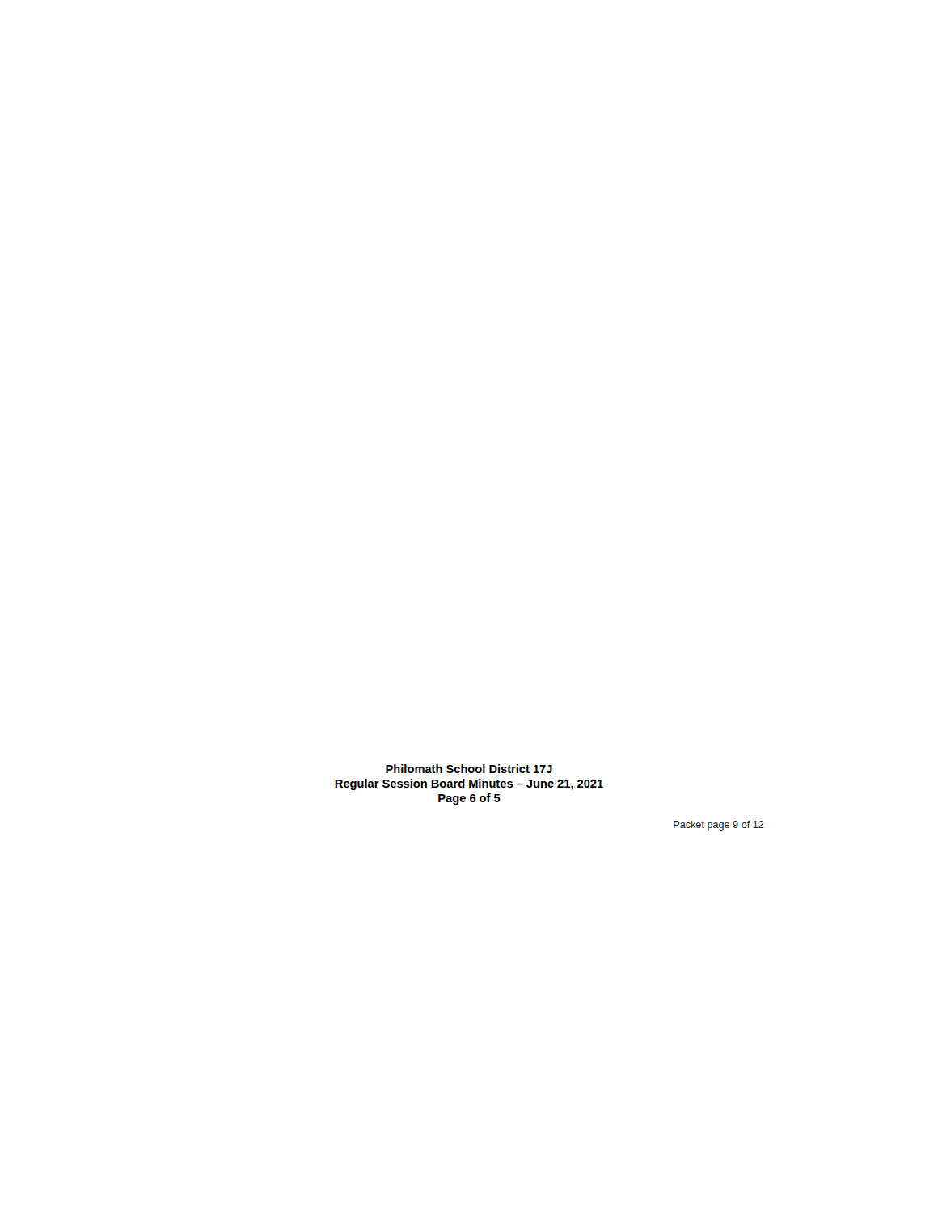Philomath School District 17J
Regular Session Board Minutes – June 21, 2021
Page 6 of 5
Packet page 9 of 12